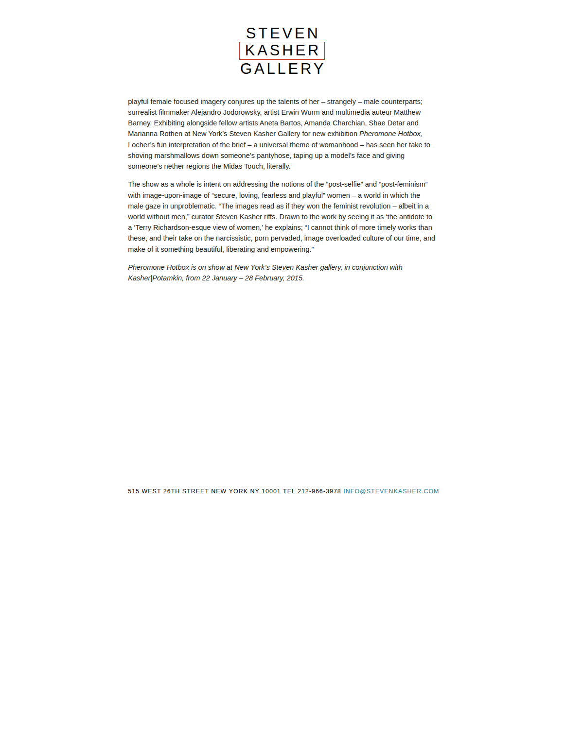STEVEN
KASHER
GALLERY
playful female focused imagery conjures up the talents of her – strangely – male counterparts; surrealist filmmaker Alejandro Jodorowsky, artist Erwin Wurm and multimedia auteur Matthew Barney. Exhibiting alongside fellow artists Aneta Bartos, Amanda Charchian, Shae Detar and Marianna Rothen at New York’s Steven Kasher Gallery for new exhibition Pheromone Hotbox, Locher’s fun interpretation of the brief – a universal theme of womanhood – has seen her take to shoving marshmallows down someone’s pantyhose, taping up a model’s face and giving someone’s nether regions the Midas Touch, literally.
The show as a whole is intent on addressing the notions of the “post-selfie” and “post-feminism” with image-upon-image of “secure, loving, fearless and playful” women – a world in which the male gaze in unproblematic. “The images read as if they won the feminist revolution – albeit in a world without men,” curator Steven Kasher riffs. Drawn to the work by seeing it as ‘the antidote to a ‘Terry Richardson-esque view of women,’ he explains; “I cannot think of more timely works than these, and their take on the narcissistic, porn pervaded, image overloaded culture of our time, and make of it something beautiful, liberating and empowering.”
Pheromone Hotbox is on show at New York’s Steven Kasher gallery, in conjunction with Kasher|Potamkin, from 22 January – 28 February, 2015.
515 WEST 26TH STREET NEW YORK NY 10001 TEL 212-966-3978 INFO@STEVENKASHER.COM